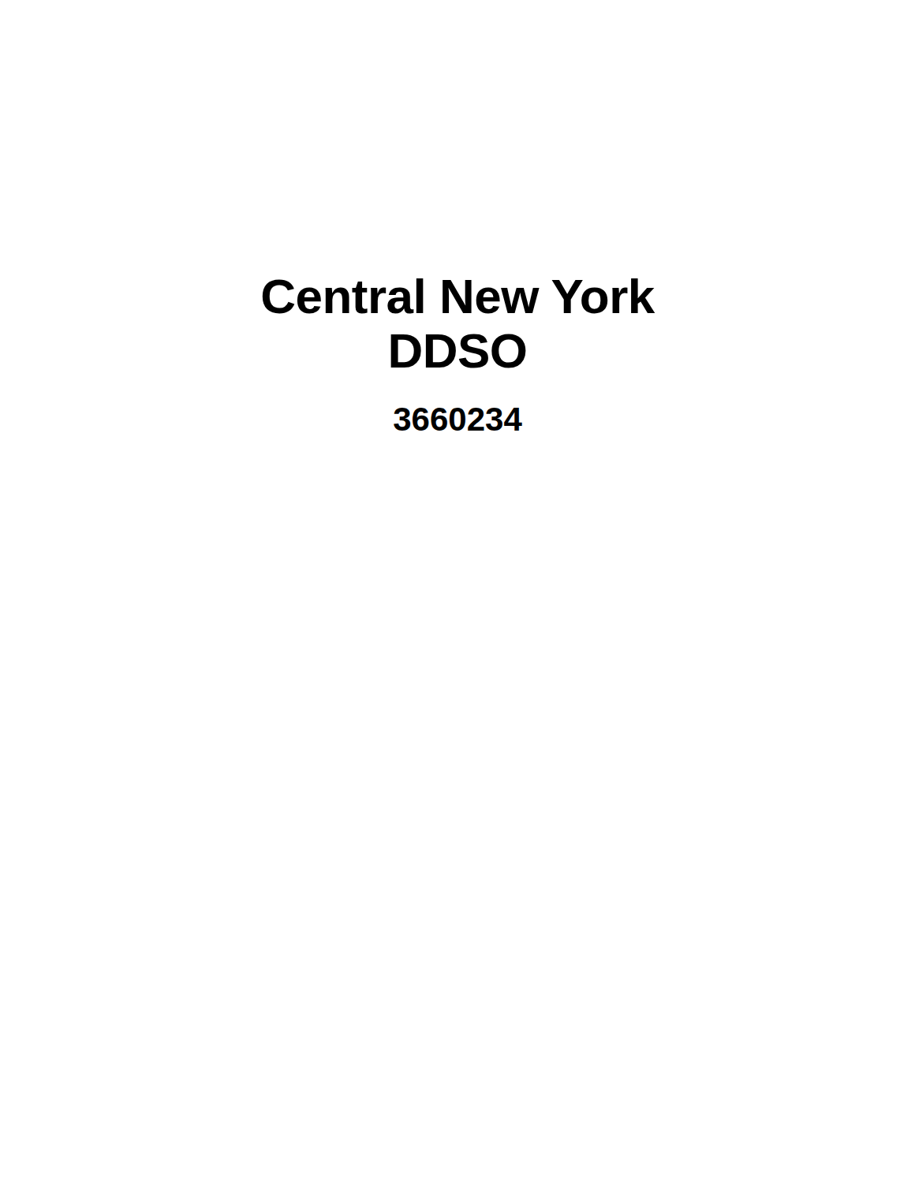Central New York
DDSO
3660234